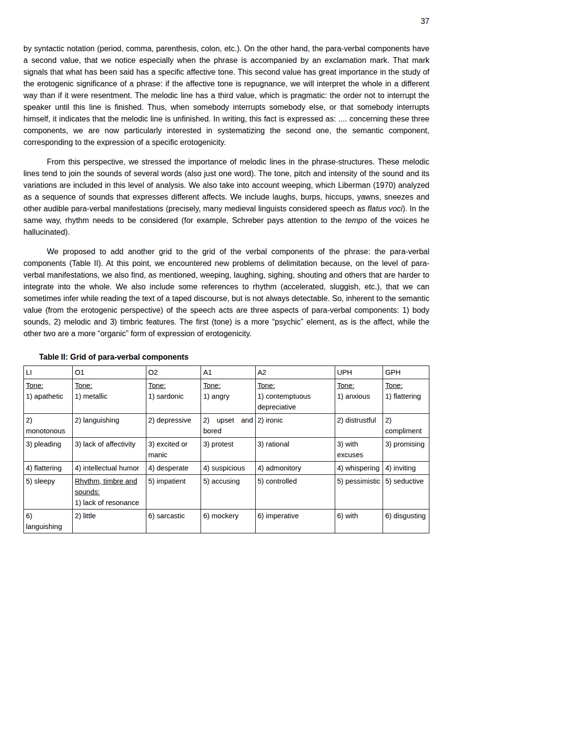37
by syntactic notation (period, comma, parenthesis, colon, etc.). On the other hand, the para-verbal components have a second value, that we notice especially when the phrase is accompanied by an exclamation mark. That mark signals that what has been said has a specific affective tone. This second value has great importance in the study of the erotogenic significance of a phrase: if the affective tone is repugnance, we will interpret the whole in a different way than if it were resentment. The melodic line has a third value, which is pragmatic: the order not to interrupt the speaker until this line is finished. Thus, when somebody interrupts somebody else, or that somebody interrupts himself, it indicates that the melodic line is unfinished. In writing, this fact is expressed as: .... concerning these three components, we are now particularly interested in systematizing the second one, the semantic component, corresponding to the expression of a specific erotogenicity.
From this perspective, we stressed the importance of melodic lines in the phrase-structures. These melodic lines tend to join the sounds of several words (also just one word). The tone, pitch and intensity of the sound and its variations are included in this level of analysis. We also take into account weeping, which Liberman (1970) analyzed as a sequence of sounds that expresses different affects. We include laughs, burps, hiccups, yawns, sneezes and other audible para-verbal manifestations (precisely, many medieval linguists considered speech as flatus voci). In the same way, rhythm needs to be considered (for example, Schreber pays attention to the tempo of the voices he hallucinated).
We proposed to add another grid to the grid of the verbal components of the phrase: the para-verbal components (Table II). At this point, we encountered new problems of delimitation because, on the level of para-verbal manifestations, we also find, as mentioned, weeping, laughing, sighing, shouting and others that are harder to integrate into the whole. We also include some references to rhythm (accelerated, sluggish, etc.), that we can sometimes infer while reading the text of a taped discourse, but is not always detectable. So, inherent to the semantic value (from the erotogenic perspective) of the speech acts are three aspects of para-verbal components: 1) body sounds, 2) melodic and 3) timbric features. The first (tone) is a more “psychic” element, as is the affect, while the other two are a more “organic” form of expression of erotogenicity.
Table II: Grid of para-verbal components
| LI | O1 | O2 | A1 | A2 | UPH | GPH |
| --- | --- | --- | --- | --- | --- | --- |
| Tone: 1) apathetic | Tone: 1) metallic | Tone: 1) sardonic | Tone: 1) angry | Tone: 1) contemptuous depreciative | Tone: 1) anxious | Tone: 1) flattering |
| 2) monotonous | 2) languishing | 2) depressive | 2) upset and bored | 2) ironic | 2) distrustful | 2) compliment |
| 3) pleading | 3) lack of affectivity | 3) excited or manic | 3) protest | 3) rational | 3) with excuses | 3) promising |
| 4) flattering | 4) intellectual humor | 4) desperate | 4) suspicious | 4) admonitory | 4) whispering | 4) inviting |
| 5) sleepy | Rhythm, timbre and sounds: 1) lack of resonance | 5) impatient | 5) accusing | 5) controlled | 5) pessimistic | 5) seductive |
| 6) languishing | 2) little | 6) sarcastic | 6) mockery | 6) imperative | 6) with | 6) disgusting |